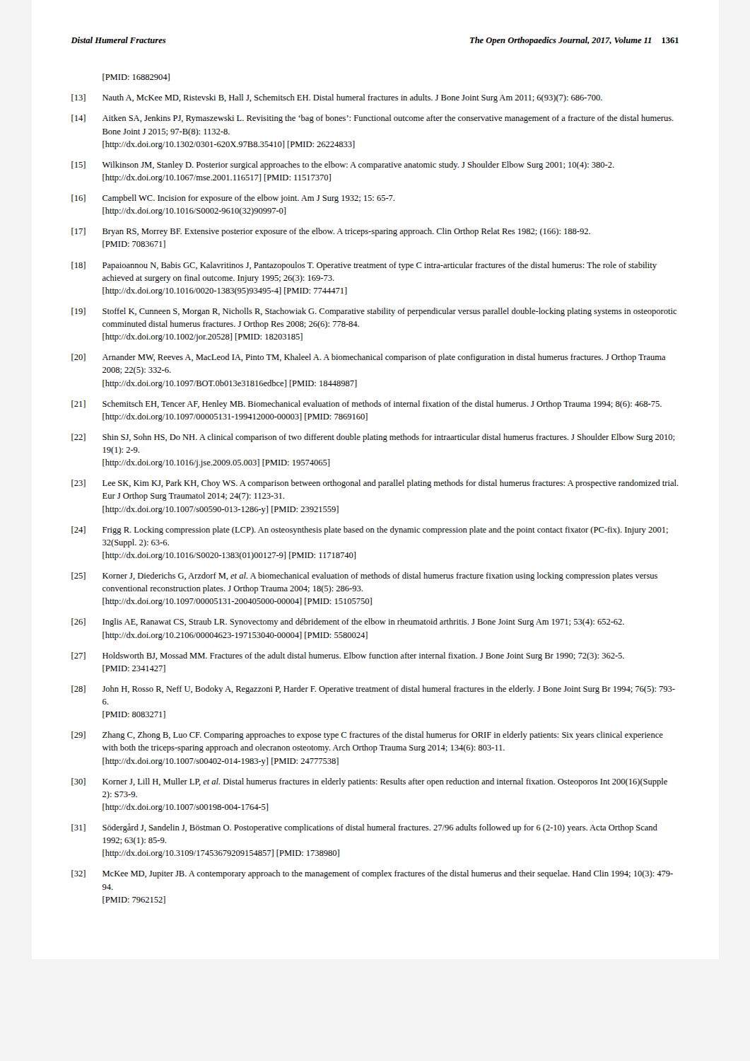Distal Humeral Fractures The Open Orthopaedics Journal, 2017, Volume 11 1361
[PMID: 16882904]
[13] Nauth A, McKee MD, Ristevski B, Hall J, Schemitsch EH. Distal humeral fractures in adults. J Bone Joint Surg Am 2011; 6(93)(7): 686-700.
[14] Aitken SA, Jenkins PJ, Rymaszewski L. Revisiting the ‘bag of bones’: Functional outcome after the conservative management of a fracture of the distal humerus. Bone Joint J 2015; 97-B(8): 1132-8. [http://dx.doi.org/10.1302/0301-620X.97B8.35410] [PMID: 26224833]
[15] Wilkinson JM, Stanley D. Posterior surgical approaches to the elbow: A comparative anatomic study. J Shoulder Elbow Surg 2001; 10(4): 380-2. [http://dx.doi.org/10.1067/mse.2001.116517] [PMID: 11517370]
[16] Campbell WC. Incision for exposure of the elbow joint. Am J Surg 1932; 15: 65-7. [http://dx.doi.org/10.1016/S0002-9610(32)90997-0]
[17] Bryan RS, Morrey BF. Extensive posterior exposure of the elbow. A triceps-sparing approach. Clin Orthop Relat Res 1982; (166): 188-92. [PMID: 7083671]
[18] Papaioannou N, Babis GC, Kalavritinos J, Pantazopoulos T. Operative treatment of type C intra-articular fractures of the distal humerus: The role of stability achieved at surgery on final outcome. Injury 1995; 26(3): 169-73. [http://dx.doi.org/10.1016/0020-1383(95)93495-4] [PMID: 7744471]
[19] Stoffel K, Cunneen S, Morgan R, Nicholls R, Stachowiak G. Comparative stability of perpendicular versus parallel double-locking plating systems in osteoporotic comminuted distal humerus fractures. J Orthop Res 2008; 26(6): 778-84. [http://dx.doi.org/10.1002/jor.20528] [PMID: 18203185]
[20] Arnander MW, Reeves A, MacLeod IA, Pinto TM, Khaleel A. A biomechanical comparison of plate configuration in distal humerus fractures. J Orthop Trauma 2008; 22(5): 332-6. [http://dx.doi.org/10.1097/BOT.0b013e31816edbce] [PMID: 18448987]
[21] Schemitsch EH, Tencer AF, Henley MB. Biomechanical evaluation of methods of internal fixation of the distal humerus. J Orthop Trauma 1994; 8(6): 468-75. [http://dx.doi.org/10.1097/00005131-199412000-00003] [PMID: 7869160]
[22] Shin SJ, Sohn HS, Do NH. A clinical comparison of two different double plating methods for intraarticular distal humerus fractures. J Shoulder Elbow Surg 2010; 19(1): 2-9. [http://dx.doi.org/10.1016/j.jse.2009.05.003] [PMID: 19574065]
[23] Lee SK, Kim KJ, Park KH, Choy WS. A comparison between orthogonal and parallel plating methods for distal humerus fractures: A prospective randomized trial. Eur J Orthop Surg Traumatol 2014; 24(7): 1123-31. [http://dx.doi.org/10.1007/s00590-013-1286-y] [PMID: 23921559]
[24] Frigg R. Locking compression plate (LCP). An osteosynthesis plate based on the dynamic compression plate and the point contact fixator (PC-fix). Injury 2001; 32(Suppl. 2): 63-6. [http://dx.doi.org/10.1016/S0020-1383(01)00127-9] [PMID: 11718740]
[25] Korner J, Diederichs G, Arzdorf M, et al. A biomechanical evaluation of methods of distal humerus fracture fixation using locking compression plates versus conventional reconstruction plates. J Orthop Trauma 2004; 18(5): 286-93. [http://dx.doi.org/10.1097/00005131-200405000-00004] [PMID: 15105750]
[26] Inglis AE, Ranawat CS, Straub LR. Synovectomy and débridement of the elbow in rheumatoid arthritis. J Bone Joint Surg Am 1971; 53(4): 652-62. [http://dx.doi.org/10.2106/00004623-197153040-00004] [PMID: 5580024]
[27] Holdsworth BJ, Mossad MM. Fractures of the adult distal humerus. Elbow function after internal fixation. J Bone Joint Surg Br 1990; 72(3): 362-5. [PMID: 2341427]
[28] John H, Rosso R, Neff U, Bodoky A, Regazzoni P, Harder F. Operative treatment of distal humeral fractures in the elderly. J Bone Joint Surg Br 1994; 76(5): 793-6. [PMID: 8083271]
[29] Zhang C, Zhong B, Luo CF. Comparing approaches to expose type C fractures of the distal humerus for ORIF in elderly patients: Six years clinical experience with both the triceps-sparing approach and olecranon osteotomy. Arch Orthop Trauma Surg 2014; 134(6): 803-11. [http://dx.doi.org/10.1007/s00402-014-1983-y] [PMID: 24777538]
[30] Korner J, Lill H, Muller LP, et al. Distal humerus fractures in elderly patients: Results after open reduction and internal fixation. Osteoporos Int 200(16)(Supple 2): S73-9. [http://dx.doi.org/10.1007/s00198-004-1764-5]
[31] Södergård J, Sandelin J, Böstman O. Postoperative complications of distal humeral fractures. 27/96 adults followed up for 6 (2-10) years. Acta Orthop Scand 1992; 63(1): 85-9. [http://dx.doi.org/10.3109/17453679209154857] [PMID: 1738980]
[32] McKee MD, Jupiter JB. A contemporary approach to the management of complex fractures of the distal humerus and their sequelae. Hand Clin 1994; 10(3): 479-94. [PMID: 7962152]